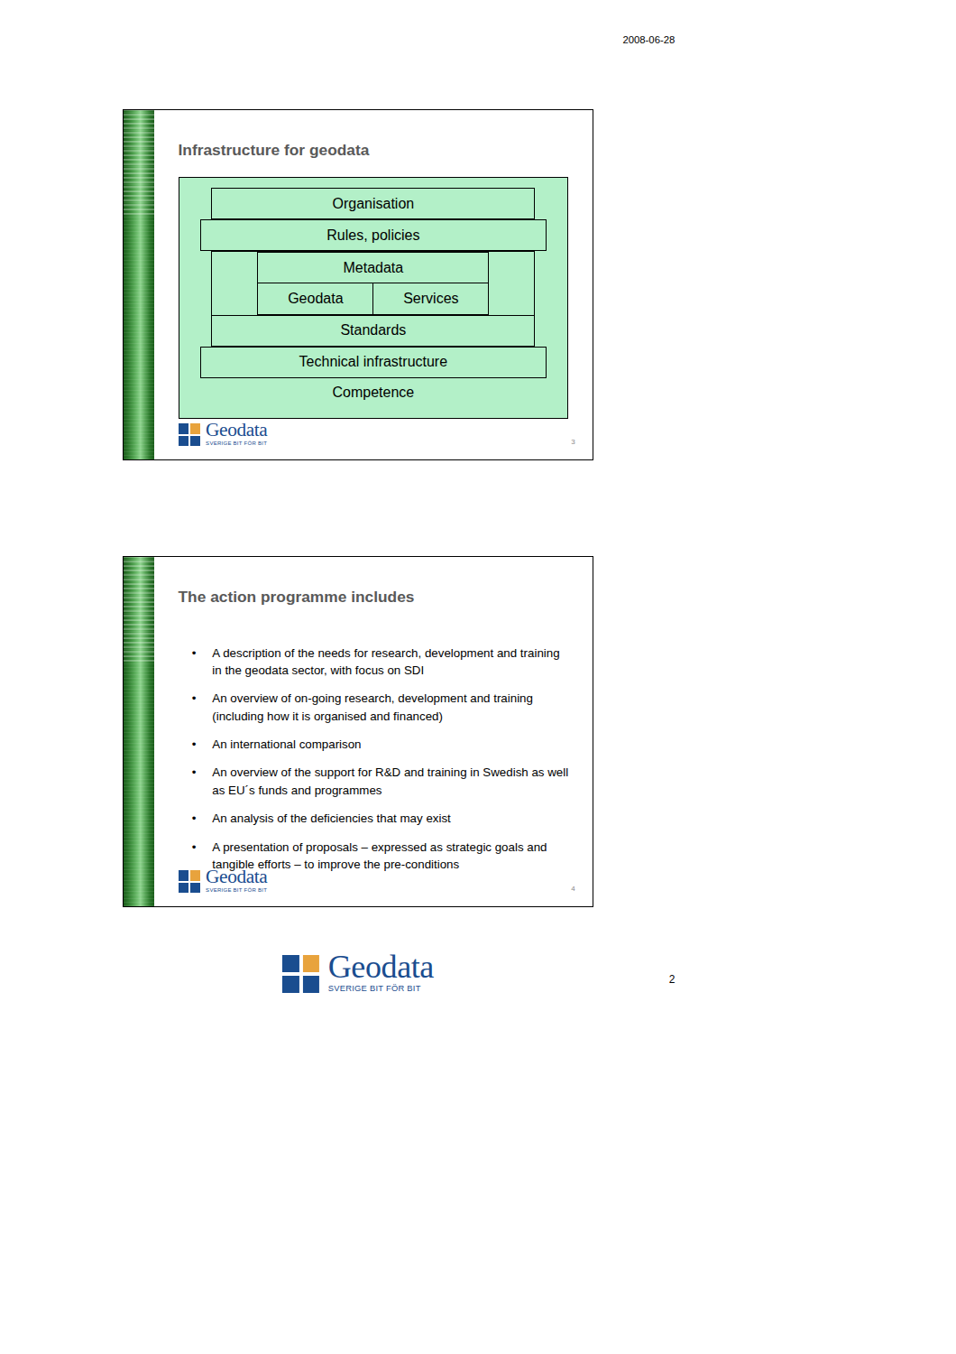2008-06-28
Infrastructure for geodata
Organisation
Rules, policies
Metadata
Geodata
Services
Standards
Technical infrastructure
Competence
Geodata SVERIGE BIT FÖR BIT
3
The action programme includes
A description of the needs for research, development and training in the geodata sector, with focus on SDI
An overview of on-going research, development and training (including how it is organised and financed)
An international comparison
An overview of the support for R&D and training in Swedish as well as EU´s funds and programmes
An analysis of the deficiencies that may exist
A presentation of proposals – expressed as strategic goals and tangible efforts – to improve the pre-conditions
Geodata SVERIGE BIT FÖR BIT
4
Geodata SVERIGE BIT FÖR BIT
2